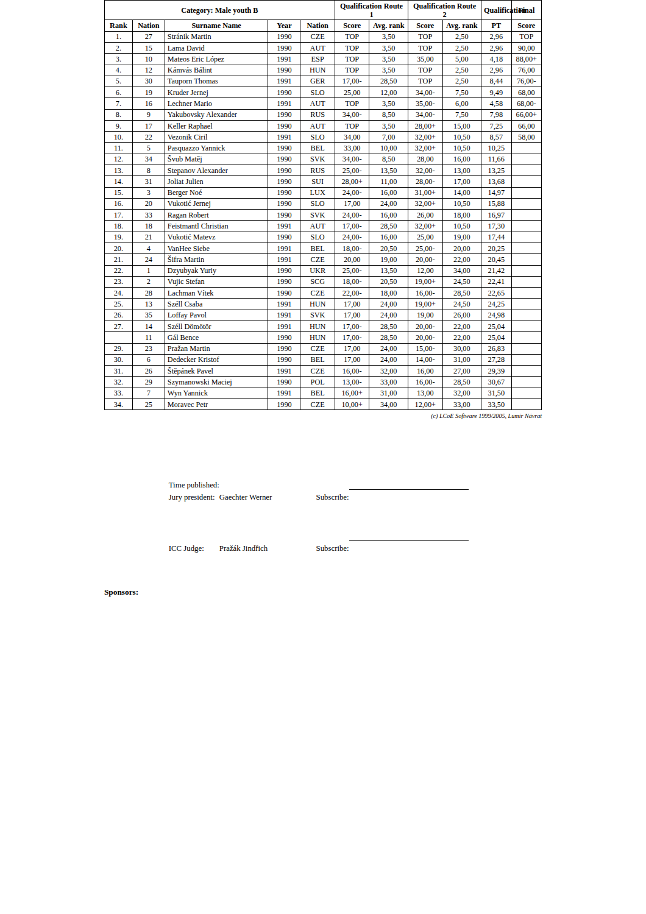| Category: Male youth B | Qualification Route 1 | Qualification Route 2 | Qualification | Final |
| --- | --- | --- | --- | --- |
| Rank | Nation | Surname Name | Year | Nation | Score | Avg. rank | Score | Avg. rank | PT | Score |
| 1. | 27 | Stránik Martin | 1990 | CZE | TOP | 3,50 | TOP | 2,50 | 2,96 | TOP |
| 2. | 15 | Lama David | 1990 | AUT | TOP | 3,50 | TOP | 2,50 | 2,96 | 90,00 |
| 3. | 10 | Mateos Eric López | 1991 | ESP | TOP | 3,50 | 35,00 | 5,00 | 4,18 | 88,00+ |
| 4. | 12 | Kámvás Bálint | 1990 | HUN | TOP | 3,50 | TOP | 2,50 | 2,96 | 76,00 |
| 5. | 30 | Tauporn Thomas | 1991 | GER | 17,00- | 28,50 | TOP | 2,50 | 8,44 | 76,00- |
| 6. | 19 | Kruder Jernej | 1990 | SLO | 25,00 | 12,00 | 34,00- | 7,50 | 9,49 | 68,00 |
| 7. | 16 | Lechner Mario | 1991 | AUT | TOP | 3,50 | 35,00- | 6,00 | 4,58 | 68,00- |
| 8. | 9 | Yakubovsky Alexander | 1990 | RUS | 34,00- | 8,50 | 34,00- | 7,50 | 7,98 | 66,00+ |
| 9. | 17 | Keller Raphael | 1990 | AUT | TOP | 3,50 | 28,00+ | 15,00 | 7,25 | 66,00 |
| 10. | 22 | Vezonik Ciril | 1991 | SLO | 34,00 | 7,00 | 32,00+ | 10,50 | 8,57 | 58,00 |
| 11. | 5 | Pasquazzo Yannick | 1990 | BEL | 33,00 | 10,00 | 32,00+ | 10,50 | 10,25 | |
| 12. | 34 | Švub Matěj | 1990 | SVK | 34,00- | 8,50 | 28,00 | 16,00 | 11,66 | |
| 13. | 8 | Stepanov Alexander | 1990 | RUS | 25,00- | 13,50 | 32,00- | 13,00 | 13,25 | |
| 14. | 31 | Joliat Julien | 1990 | SUI | 28,00+ | 11,00 | 28,00- | 17,00 | 13,68 | |
| 15. | 3 | Berger Noé | 1990 | LUX | 24,00- | 16,00 | 31,00+ | 14,00 | 14,97 | |
| 16. | 20 | Vukotić Jernej | 1990 | SLO | 17,00 | 24,00 | 32,00+ | 10,50 | 15,88 | |
| 17. | 33 | Ragan Robert | 1990 | SVK | 24,00- | 16,00 | 26,00 | 18,00 | 16,97 | |
| 18. | 18 | Feistmantl Christian | 1991 | AUT | 17,00- | 28,50 | 32,00+ | 10,50 | 17,30 | |
| 19. | 21 | Vukotić Matevz | 1990 | SLO | 24,00- | 16,00 | 25,00 | 19,00 | 17,44 | |
| 20. | 4 | VanHee Siebe | 1991 | BEL | 18,00- | 20,50 | 25,00- | 20,00 | 20,25 | |
| 21. | 24 | Šifra Martin | 1991 | CZE | 20,00 | 19,00 | 20,00- | 22,00 | 20,45 | |
| 22. | 1 | Dzyubyak Yuriy | 1990 | UKR | 25,00- | 13,50 | 12,00 | 34,00 | 21,42 | |
| 23. | 2 | Vujic Stefan | 1990 | SCG | 18,00- | 20,50 | 19,00+ | 24,50 | 22,41 | |
| 24. | 28 | Lachman Vítek | 1990 | CZE | 22,00- | 18,00 | 16,00- | 28,50 | 22,65 | |
| 25. | 13 | Széll Csaba | 1991 | HUN | 17,00 | 24,00 | 19,00+ | 24,50 | 24,25 | |
| 26. | 35 | Loffay Pavol | 1991 | SVK | 17,00 | 24,00 | 19,00 | 26,00 | 24,98 | |
| 27. | 14 | Széll Dömötör | 1991 | HUN | 17,00- | 28,50 | 20,00- | 22,00 | 25,04 | |
| | 11 | Gál Bence | 1990 | HUN | 17,00- | 28,50 | 20,00- | 22,00 | 25,04 | |
| 29. | 23 | Pražan Martin | 1990 | CZE | 17,00 | 24,00 | 15,00- | 30,00 | 26,83 | |
| 30. | 6 | Dedecker Kristof | 1990 | BEL | 17,00 | 24,00 | 14,00- | 31,00 | 27,28 | |
| 31. | 26 | Štěpánek Pavel | 1991 | CZE | 16,00- | 32,00 | 16,00 | 27,00 | 29,39 | |
| 32. | 29 | Szymanowski Maciej | 1990 | POL | 13,00- | 33,00 | 16,00- | 28,50 | 30,67 | |
| 33. | 7 | Wyn Yannick | 1991 | BEL | 16,00+ | 31,00 | 13,00 | 32,00 | 31,50 | |
| 34. | 25 | Moravec Petr | 1990 | CZE | 10,00+ | 34,00 | 12,00+ | 33,00 | 33,50 | |
(c) LCoE Software 1999/2005, Lumír Návrat
| Time published: | | | |
| Jury president: | Gaechter Werner | Subscribe: | |
| ICC Judge: | Pražák Jindřich | Subscribe: | |
Sponsors: